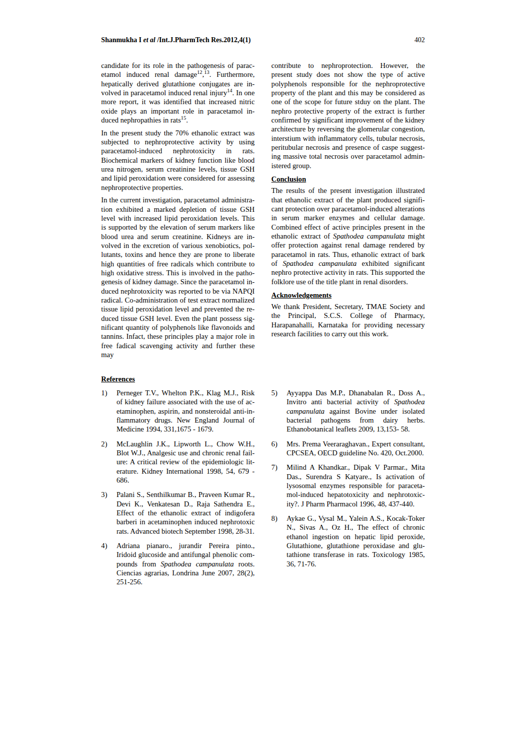Shanmukha I et al /Int.J.PharmTech Res.2012,4(1)
402
candidate for its role in the pathogenesis of paracetamol induced renal damage12,13. Furthermore, hepatically derived glutathione conjugates are involved in paracetamol induced renal injury14. In one more report, it was identified that increased nitric oxide plays an important role in paracetamol induced nephropathies in rats15.
In the present study the 70% ethanolic extract was subjected to nephroprotective activity by using paracetamol-induced nephrotoxicity in rats. Biochemical markers of kidney function like blood urea nitrogen, serum creatinine levels, tissue GSH and lipid peroxidation were considered for assessing nephroprotective properties.
In the current investigation, paracetamol administration exhibited a marked depletion of tissue GSH level with increased lipid peroxidation levels. This is supported by the elevation of serum markers like blood urea and serum creatinine. Kidneys are involved in the excretion of various xenobiotics, pollutants, toxins and hence they are prone to liberate high quantities of free radicals which contribute to high oxidative stress. This is involved in the pathogenesis of kidney damage. Since the paracetamol induced nephrotoxicity was reported to be via NAPQI radical. Co-administration of test extract normalized tissue lipid peroxidation level and prevented the reduced tissue GSH level. Even the plant possess significant quantity of polyphenols like flavonoids and tannins. Infact, these principles play a major role in free fadical scavenging activity and further these may
contribute to nephroprotection. However, the present study does not show the type of active polyphenols responsible for the nephroprotective property of the plant and this may be considered as one of the scope for future stduy on the plant. The nephro protective property of the extract is further confirmed by significant improvement of the kidney architecture by reversing the glomerular congestion, interstium with inflammatory cells, tubular necrosis, peritubular necrosis and presence of caspe suggesting massive total necrosis over paracetamol administered group.
Conclusion
The results of the present investigation illustrated that ethanolic extract of the plant produced significant protection over paracetamol-induced alterations in serum marker enzymes and cellular damage. Combined effect of active principles present in the ethanolic extract of Spathodea campanulata might offer protection against renal damage rendered by paracetamol in rats. Thus, ethanolic extract of bark of Spathodea campanulata exhibited significant nephro protective activity in rats. This supported the folklore use of the title plant in renal disorders.
Acknowledgements
We thank President, Secretary, TMAE Society and the Principal, S.C.S. College of Pharmacy, Harapanahalli, Karnataka for providing necessary research facilities to carry out this work.
References
Perneger T.V., Whelton P.K., Klag M.J., Risk of kidney failure associated with the use of acetaminophen, aspirin, and nonsteroidal anti-inflammatory drugs. New England Journal of Medicine 1994, 331,1675 - 1679.
McLaughlin J.K., Lipworth L., Chow W.H., Blot W.J., Analgesic use and chronic renal failure: A critical review of the epidemiologic literature. Kidney International 1998, 54, 679 - 686.
Palani S., Senthilkumar B., Praveen Kumar R., Devi K., Venkatesan D., Raja Sathendra E., Effect of the ethanolic extract of indigofera barberi in acetaminophen induced nephrotoxic rats. Advanced biotech September 1998, 28-31.
Adriana pianaro., jurandir Pereira pinto., Iridoid glucoside and antifungal phenolic compounds from Spathodea campanulata roots. Ciencias agrarias, Londrina June 2007, 28(2), 251-256.
Ayyappa Das M.P., Dhanabalan R., Doss A., Invitro anti bacterial activity of Spathodea campanulata against Bovine under isolated bacterial pathogens from dairy herbs. Ethanobotanical leaflets 2009, 13,153- 58.
Mrs. Prema Veeraraghavan., Expert consultant, CPCSEA, OECD guideline No. 420, Oct.2000.
Milind A Khandkar., Dipak V Parmar., Mita Das., Surendra S Katyare., Is activation of lysosomal enzymes responsible for paracetamol-induced hepatotoxicity and nephrotoxicity?. J Pharm Pharmacol 1996, 48, 437-440.
Aykae G., Vysal M., Yalein A.S., Kocak-Toker N., Sivas A., Oz H., The effect of chronic ethanol ingestion on hepatic lipid peroxide, Glutathione, glutathione peroxidase and glutathione transferase in rats. Toxicology 1985, 36, 71-76.